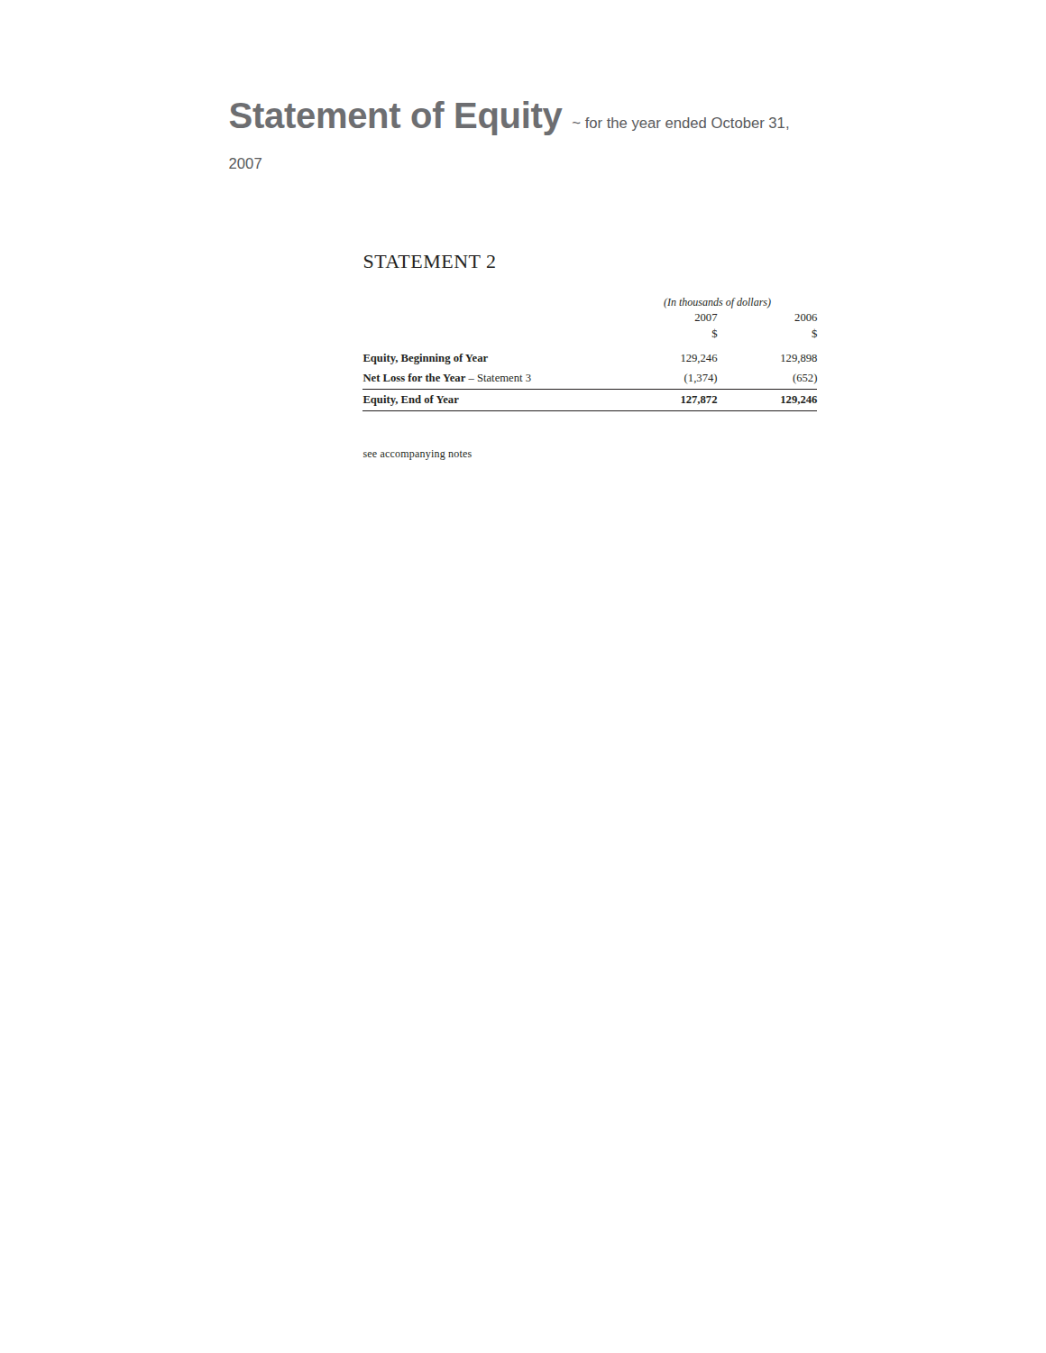Statement of Equity ~ for the year ended October 31, 2007
STATEMENT 2
| | (In thousands of dollars) |
| | 2007 | 2006 |
| | $ | $ |
| Equity, Beginning of Year | 129,246 | 129,898 |
| Net Loss for the Year – Statement 3 | (1,374) | (652) |
| Equity, End of Year | 127,872 | 129,246 |
see accompanying notes